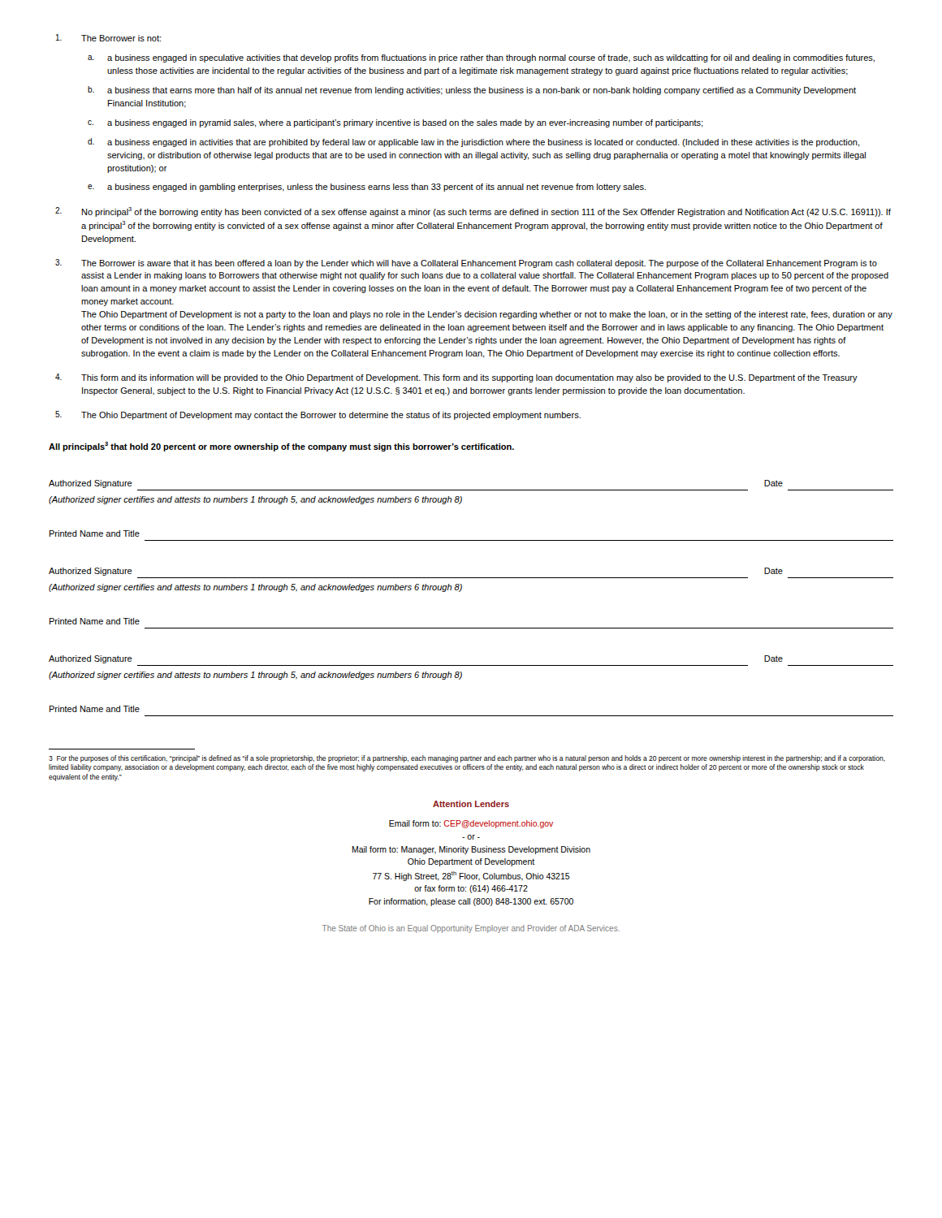The Borrower is not:
a business engaged in speculative activities that develop profits from fluctuations in price rather than through normal course of trade, such as wildcatting for oil and dealing in commodities futures, unless those activities are incidental to the regular activities of the business and part of a legitimate risk management strategy to guard against price fluctuations related to regular activities;
a business that earns more than half of its annual net revenue from lending activities; unless the business is a non-bank or non-bank holding company certified as a Community Development Financial Institution;
a business engaged in pyramid sales, where a participant’s primary incentive is based on the sales made by an ever-increasing number of participants;
a business engaged in activities that are prohibited by federal law or applicable law in the jurisdiction where the business is located or conducted. (Included in these activities is the production, servicing, or distribution of otherwise legal products that are to be used in connection with an illegal activity, such as selling drug paraphernalia or operating a motel that knowingly permits illegal prostitution); or
a business engaged in gambling enterprises, unless the business earns less than 33 percent of its annual net revenue from lottery sales.
No principal3 of the borrowing entity has been convicted of a sex offense against a minor (as such terms are defined in section 111 of the Sex Offender Registration and Notification Act (42 U.S.C. 16911)). If a principal3 of the borrowing entity is convicted of a sex offense against a minor after Collateral Enhancement Program approval, the borrowing entity must provide written notice to the Ohio Department of Development.
The Borrower is aware that it has been offered a loan by the Lender which will have a Collateral Enhancement Program cash collateral deposit. The purpose of the Collateral Enhancement Program is to assist a Lender in making loans to Borrowers that otherwise might not qualify for such loans due to a collateral value shortfall. The Collateral Enhancement Program places up to 50 percent of the proposed loan amount in a money market account to assist the Lender in covering losses on the loan in the event of default. The Borrower must pay a Collateral Enhancement Program fee of two percent of the money market account.
The Ohio Department of Development is not a party to the loan and plays no role in the Lender’s decision regarding whether or not to make the loan, or in the setting of the interest rate, fees, duration or any other terms or conditions of the loan. The Lender’s rights and remedies are delineated in the loan agreement between itself and the Borrower and in laws applicable to any financing. The Ohio Department of Development is not involved in any decision by the Lender with respect to enforcing the Lender’s rights under the loan agreement. However, the Ohio Department of Development has rights of subrogation. In the event a claim is made by the Lender on the Collateral Enhancement Program loan, The Ohio Department of Development may exercise its right to continue collection efforts.
This form and its information will be provided to the Ohio Department of Development. This form and its supporting loan documentation may also be provided to the U.S. Department of the Treasury Inspector General, subject to the U.S. Right to Financial Privacy Act (12 U.S.C. § 3401 et eq.) and borrower grants lender permission to provide the loan documentation.
The Ohio Department of Development may contact the Borrower to determine the status of its projected employment numbers.
All principals3 that hold 20 percent or more ownership of the company must sign this borrower’s certification.
Authorized Signature Date
(Authorized signer certifies and attests to numbers 1 through 5, and acknowledges numbers 6 through 8)
Printed Name and Title
Authorized Signature Date
(Authorized signer certifies and attests to numbers 1 through 5, and acknowledges numbers 6 through 8)
Printed Name and Title
Authorized Signature Date
(Authorized signer certifies and attests to numbers 1 through 5, and acknowledges numbers 6 through 8)
Printed Name and Title
3 For the purposes of this certification, “principal” is defined as “if a sole proprietorship, the proprietor; if a partnership, each managing partner and each partner who is a natural person and holds a 20 percent or more ownership interest in the partnership; and if a corporation, limited liability company, association or a development company, each director, each of the five most highly compensated executives or officers of the entity, and each natural person who is a direct or indirect holder of 20 percent or more of the ownership stock or stock equivalent of the entity.”
Attention Lenders
Email form to: CEP@development.ohio.gov
- or -
Mail form to: Manager, Minority Business Development Division
Ohio Department of Development
77 S. High Street, 28th Floor, Columbus, Ohio 43215
or fax form to: (614) 466-4172
For information, please call (800) 848-1300 ext. 65700
The State of Ohio is an Equal Opportunity Employer and Provider of ADA Services.